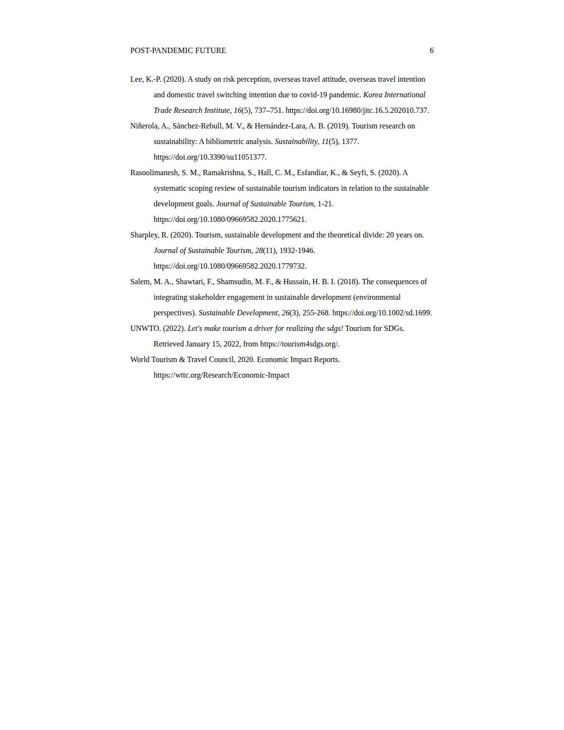Post-Pandemic Future 6
Lee, K.-P. (2020). A study on risk perception, overseas travel attitude, overseas travel intention and domestic travel switching intention due to covid-19 pandemic. Korea International Trade Research Institute, 16(5), 737–751. https://doi.org/10.16980/jitc.16.5.202010.737.
Niñerola, A., Sánchez-Rebull, M. V., & Hernández-Lara, A. B. (2019). Tourism research on sustainability: A bibliometric analysis. Sustainability, 11(5), 1377. https://doi.org/10.3390/su11051377.
Rasoolimanesh, S. M., Ramakrishna, S., Hall, C. M., Esfandiar, K., & Seyfi, S. (2020). A systematic scoping review of sustainable tourism indicators in relation to the sustainable development goals. Journal of Sustainable Tourism, 1-21. https://doi.org/10.1080/09669582.2020.1775621.
Sharpley, R. (2020). Tourism, sustainable development and the theoretical divide: 20 years on. Journal of Sustainable Tourism, 28(11), 1932-1946. https://doi.org/10.1080/09669582.2020.1779732.
Salem, M. A., Shawtari, F., Shamsudin, M. F., & Hussain, H. B. I. (2018). The consequences of integrating stakeholder engagement in sustainable development (environmental perspectives). Sustainable Development, 26(3), 255-268. https://doi.org/10.1002/sd.1699.
UNWTO. (2022). Let's make tourism a driver for realizing the sdgs! Tourism for SDGs. Retrieved January 15, 2022, from https://tourism4sdgs.org/.
World Tourism & Travel Council, 2020. Economic Impact Reports. https://wttc.org/Research/Economic-Impact